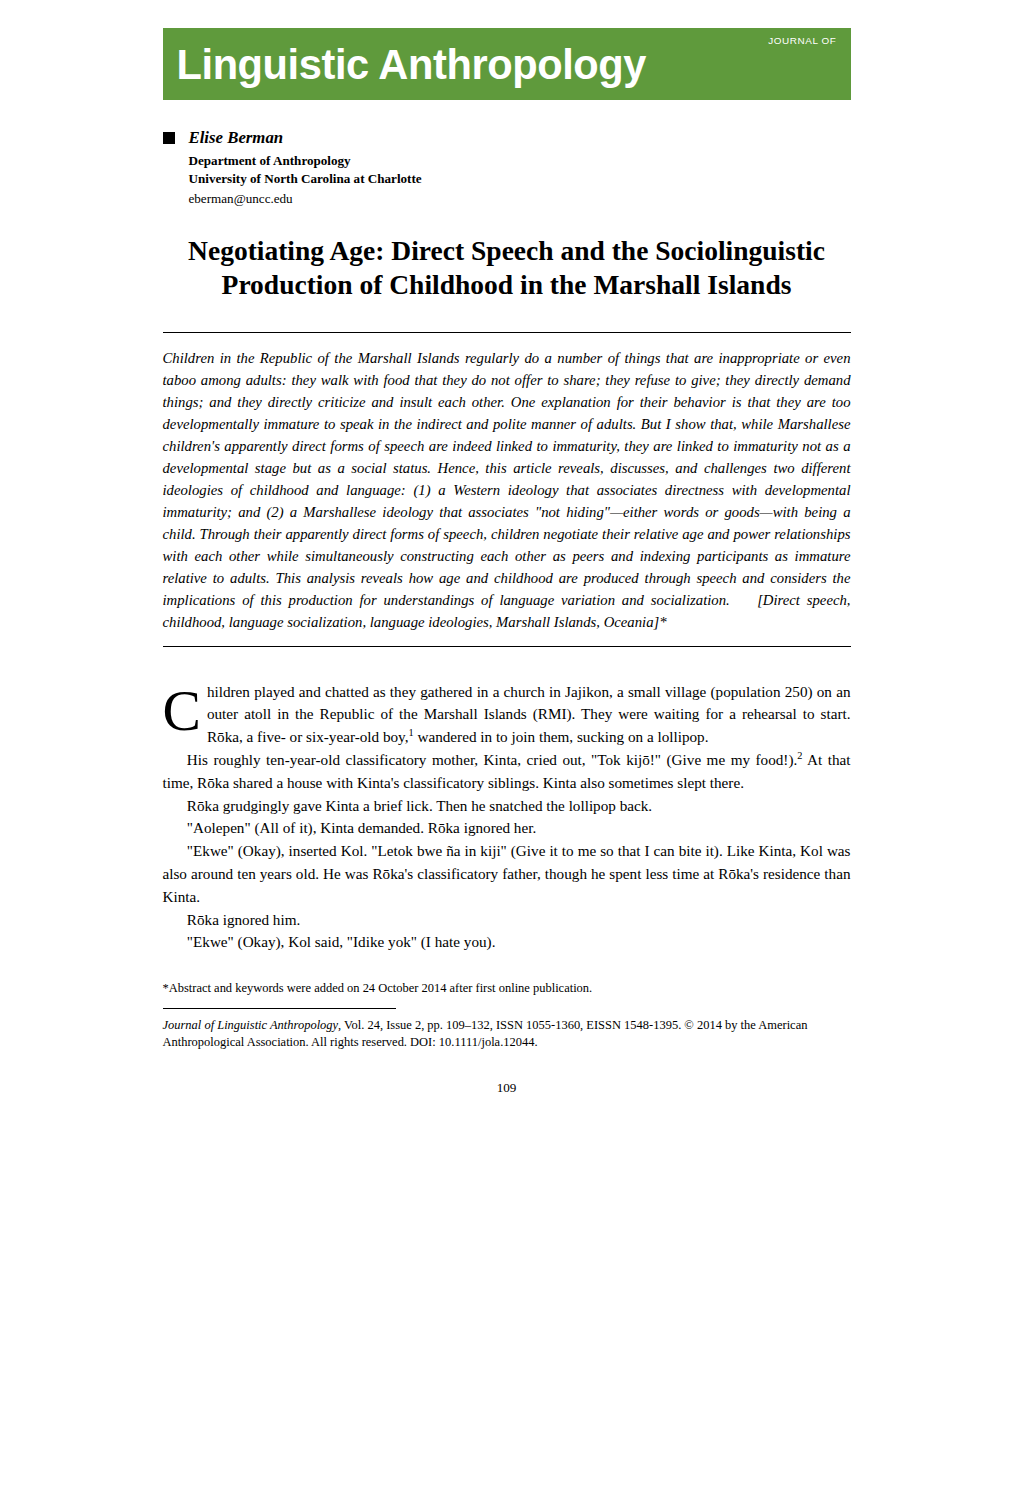Journal of
Linguistic Anthropology
Elise Berman
Department of Anthropology
University of North Carolina at Charlotte
eberman@uncc.edu
Negotiating Age: Direct Speech and the Sociolinguistic Production of Childhood in the Marshall Islands
Children in the Republic of the Marshall Islands regularly do a number of things that are inappropriate or even taboo among adults: they walk with food that they do not offer to share; they refuse to give; they directly demand things; and they directly criticize and insult each other. One explanation for their behavior is that they are too developmentally immature to speak in the indirect and polite manner of adults. But I show that, while Marshallese children's apparently direct forms of speech are indeed linked to immaturity, they are linked to immaturity not as a developmental stage but as a social status. Hence, this article reveals, discusses, and challenges two different ideologies of childhood and language: (1) a Western ideology that associates directness with developmental immaturity; and (2) a Marshallese ideology that associates "not hiding"—either words or goods—with being a child. Through their apparently direct forms of speech, children negotiate their relative age and power relationships with each other while simultaneously constructing each other as peers and indexing participants as immature relative to adults. This analysis reveals how age and childhood are produced through speech and considers the implications of this production for understandings of language variation and socialization. [Direct speech, childhood, language socialization, language ideologies, Marshall Islands, Oceania]*
Children played and chatted as they gathered in a church in Jajikon, a small village (population 250) on an outer atoll in the Republic of the Marshall Islands (RMI). They were waiting for a rehearsal to start. Rōka, a five- or six-year-old boy,1 wandered in to join them, sucking on a lollipop.
His roughly ten-year-old classificatory mother, Kinta, cried out, "Tok kijō!" (Give me my food!).2 At that time, Rōka shared a house with Kinta's classificatory siblings. Kinta also sometimes slept there.
Rōka grudgingly gave Kinta a brief lick. Then he snatched the lollipop back.
"Aolepen" (All of it), Kinta demanded. Rōka ignored her.
"Ekwe" (Okay), inserted Kol. "Letok bwe ña in kiji" (Give it to me so that I can bite it). Like Kinta, Kol was also around ten years old. He was Rōka's classificatory father, though he spent less time at Rōka's residence than Kinta.
Rōka ignored him.
"Ekwe" (Okay), Kol said, "Idike yok" (I hate you).
*Abstract and keywords were added on 24 October 2014 after first online publication.
Journal of Linguistic Anthropology, Vol. 24, Issue 2, pp. 109–132, ISSN 1055-1360, EISSN 1548-1395. © 2014 by the American Anthropological Association. All rights reserved. DOI: 10.1111/jola.12044.
109